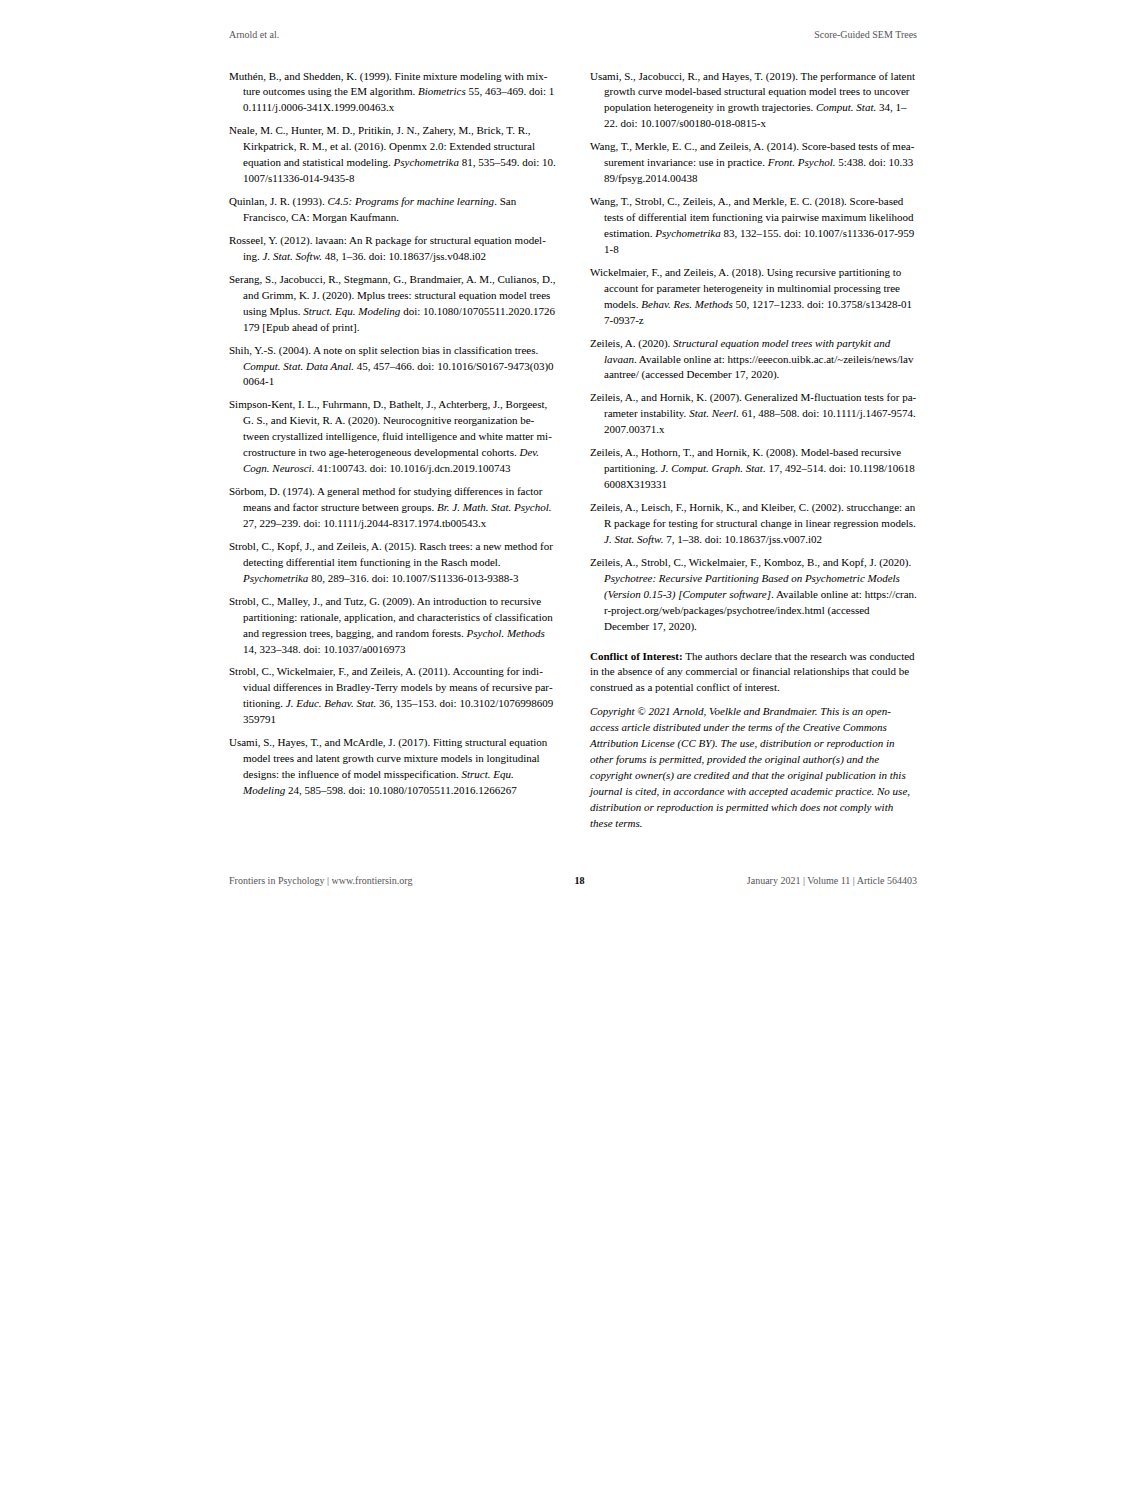Arnold et al.
Score-Guided SEM Trees
Muthén, B., and Shedden, K. (1999). Finite mixture modeling with mixture outcomes using the EM algorithm. Biometrics 55, 463–469. doi: 10.1111/j.0006-341X.1999.00463.x
Neale, M. C., Hunter, M. D., Pritikin, J. N., Zahery, M., Brick, T. R., Kirkpatrick, R. M., et al. (2016). Openmx 2.0: Extended structural equation and statistical modeling. Psychometrika 81, 535–549. doi: 10.1007/s11336-014-9435-8
Quinlan, J. R. (1993). C4.5: Programs for machine learning. San Francisco, CA: Morgan Kaufmann.
Rosseel, Y. (2012). lavaan: An R package for structural equation modeling. J. Stat. Softw. 48, 1–36. doi: 10.18637/jss.v048.i02
Serang, S., Jacobucci, R., Stegmann, G., Brandmaier, A. M., Culianos, D., and Grimm, K. J. (2020). Mplus trees: structural equation model trees using Mplus. Struct. Equ. Modeling doi: 10.1080/10705511.2020.1726179 [Epub ahead of print].
Shih, Y.-S. (2004). A note on split selection bias in classification trees. Comput. Stat. Data Anal. 45, 457–466. doi: 10.1016/S0167-9473(03)00064-1
Simpson-Kent, I. L., Fuhrmann, D., Bathelt, J., Achterberg, J., Borgeest, G. S., and Kievit, R. A. (2020). Neurocognitive reorganization between crystallized intelligence, fluid intelligence and white matter microstructure in two age-heterogeneous developmental cohorts. Dev. Cogn. Neurosci. 41:100743. doi: 10.1016/j.dcn.2019.100743
Sörbom, D. (1974). A general method for studying differences in factor means and factor structure between groups. Br. J. Math. Stat. Psychol. 27, 229–239. doi: 10.1111/j.2044-8317.1974.tb00543.x
Strobl, C., Kopf, J., and Zeileis, A. (2015). Rasch trees: a new method for detecting differential item functioning in the Rasch model. Psychometrika 80, 289–316. doi: 10.1007/S11336-013-9388-3
Strobl, C., Malley, J., and Tutz, G. (2009). An introduction to recursive partitioning: rationale, application, and characteristics of classification and regression trees, bagging, and random forests. Psychol. Methods 14, 323–348. doi: 10.1037/a0016973
Strobl, C., Wickelmaier, F., and Zeileis, A. (2011). Accounting for individual differences in Bradley-Terry models by means of recursive partitioning. J. Educ. Behav. Stat. 36, 135–153. doi: 10.3102/1076998609359791
Usami, S., Hayes, T., and McArdle, J. (2017). Fitting structural equation model trees and latent growth curve mixture models in longitudinal designs: the influence of model misspecification. Struct. Equ. Modeling 24, 585–598. doi: 10.1080/10705511.2016.1266267
Usami, S., Jacobucci, R., and Hayes, T. (2019). The performance of latent growth curve model-based structural equation model trees to uncover population heterogeneity in growth trajectories. Comput. Stat. 34, 1–22. doi: 10.1007/s00180-018-0815-x
Wang, T., Merkle, E. C., and Zeileis, A. (2014). Score-based tests of measurement invariance: use in practice. Front. Psychol. 5:438. doi: 10.3389/fpsyg.2014.00438
Wang, T., Strobl, C., Zeileis, A., and Merkle, E. C. (2018). Score-based tests of differential item functioning via pairwise maximum likelihood estimation. Psychometrika 83, 132–155. doi: 10.1007/s11336-017-9591-8
Wickelmaier, F., and Zeileis, A. (2018). Using recursive partitioning to account for parameter heterogeneity in multinomial processing tree models. Behav. Res. Methods 50, 1217–1233. doi: 10.3758/s13428-017-0937-z
Zeileis, A. (2020). Structural equation model trees with partykit and lavaan. Available online at: https://eeecon.uibk.ac.at/~zeileis/news/lavaantree/ (accessed December 17, 2020).
Zeileis, A., and Hornik, K. (2007). Generalized M-fluctuation tests for parameter instability. Stat. Neerl. 61, 488–508. doi: 10.1111/j.1467-9574.2007.00371.x
Zeileis, A., Hothorn, T., and Hornik, K. (2008). Model-based recursive partitioning. J. Comput. Graph. Stat. 17, 492–514. doi: 10.1198/106186008X319331
Zeileis, A., Leisch, F., Hornik, K., and Kleiber, C. (2002). strucchange: an R package for testing for structural change in linear regression models. J. Stat. Softw. 7, 1–38. doi: 10.18637/jss.v007.i02
Zeileis, A., Strobl, C., Wickelmaier, F., Komboz, B., and Kopf, J. (2020). Psychotree: Recursive Partitioning Based on Psychometric Models (Version 0.15-3) [Computer software]. Available online at: https://cran.r-project.org/web/packages/psychotree/index.html (accessed December 17, 2020).
Conflict of Interest: The authors declare that the research was conducted in the absence of any commercial or financial relationships that could be construed as a potential conflict of interest.
Copyright © 2021 Arnold, Voelkle and Brandmaier. This is an open-access article distributed under the terms of the Creative Commons Attribution License (CC BY). The use, distribution or reproduction in other forums is permitted, provided the original author(s) and the copyright owner(s) are credited and that the original publication in this journal is cited, in accordance with accepted academic practice. No use, distribution or reproduction is permitted which does not comply with these terms.
Frontiers in Psychology | www.frontiersin.org
18
January 2021 | Volume 11 | Article 564403